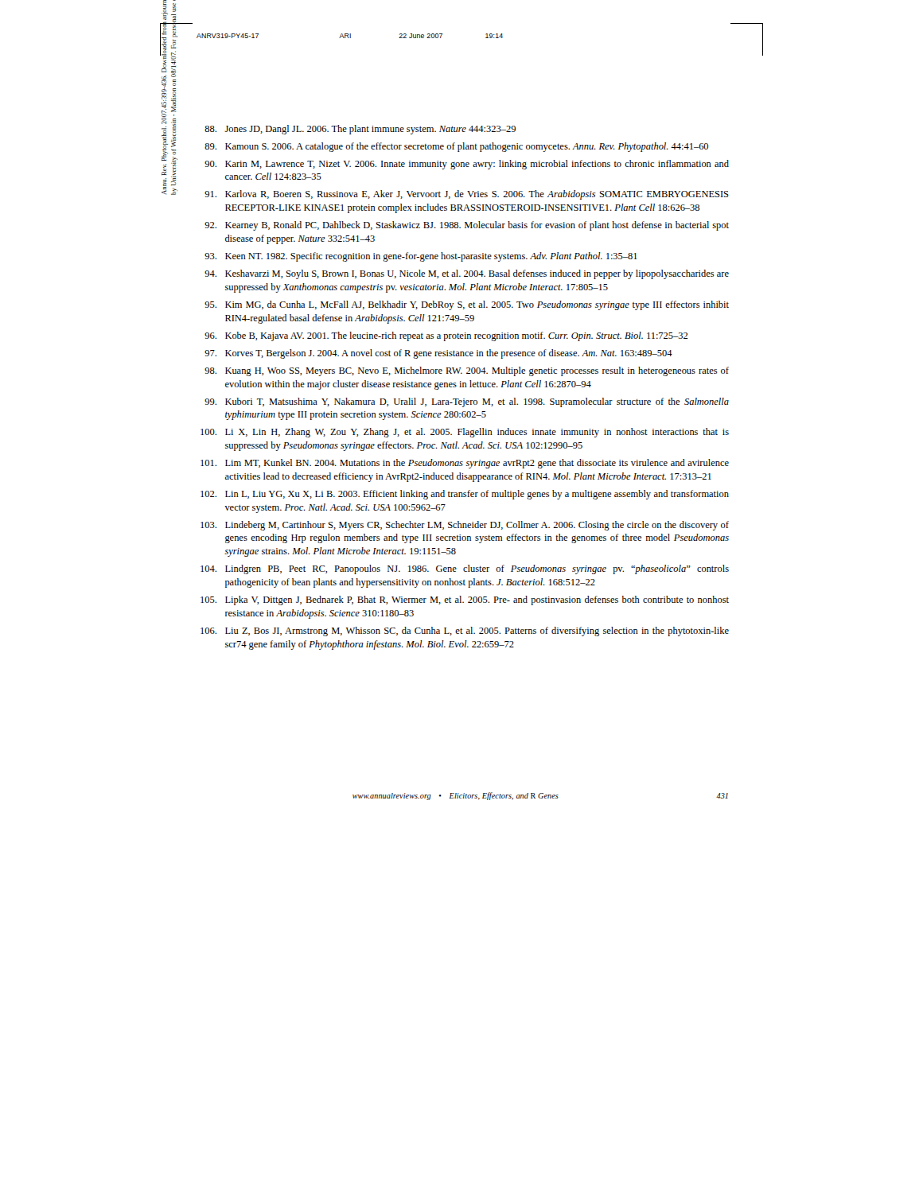ANRV319-PY45-17 ARI 22 June 200719:14
Annu. Rev. Phytopathol. 2007.45:399-436. Downloaded from arjournals.annualreviews.org by University of Wisconsin - Madison on 08/14/07. For personal use only.
88. Jones JD, Dangl JL. 2006. The plant immune system. Nature 444:323–29
89. Kamoun S. 2006. A catalogue of the effector secretome of plant pathogenic oomycetes. Annu. Rev. Phytopathol. 44:41–60
90. Karin M, Lawrence T, Nizet V. 2006. Innate immunity gone awry: linking microbial infections to chronic inflammation and cancer. Cell 124:823–35
91. Karlova R, Boeren S, Russinova E, Aker J, Vervoort J, de Vries S. 2006. The Arabidopsis SOMATIC EMBRYOGENESIS RECEPTOR-LIKE KINASE1 protein complex includes BRASSINOSTEROID-INSENSITIVE1. Plant Cell 18:626–38
92. Kearney B, Ronald PC, Dahlbeck D, Staskawicz BJ. 1988. Molecular basis for evasion of plant host defense in bacterial spot disease of pepper. Nature 332:541–43
93. Keen NT. 1982. Specific recognition in gene-for-gene host-parasite systems. Adv. Plant Pathol. 1:35–81
94. Keshavarzi M, Soylu S, Brown I, Bonas U, Nicole M, et al. 2004. Basal defenses induced in pepper by lipopolysaccharides are suppressed by Xanthomonas campestris pv. vesicatoria. Mol. Plant Microbe Interact. 17:805–15
95. Kim MG, da Cunha L, McFall AJ, Belkhadir Y, DebRoy S, et al. 2005. Two Pseudomonas syringae type III effectors inhibit RIN4-regulated basal defense in Arabidopsis. Cell 121:749–59
96. Kobe B, Kajava AV. 2001. The leucine-rich repeat as a protein recognition motif. Curr. Opin. Struct. Biol. 11:725–32
97. Korves T, Bergelson J. 2004. A novel cost of R gene resistance in the presence of disease. Am. Nat. 163:489–504
98. Kuang H, Woo SS, Meyers BC, Nevo E, Michelmore RW. 2004. Multiple genetic processes result in heterogeneous rates of evolution within the major cluster disease resistance genes in lettuce. Plant Cell 16:2870–94
99. Kubori T, Matsushima Y, Nakamura D, Uralil J, Lara-Tejero M, et al. 1998. Supramolecular structure of the Salmonella typhimurium type III protein secretion system. Science 280:602–5
100. Li X, Lin H, Zhang W, Zou Y, Zhang J, et al. 2005. Flagellin induces innate immunity in nonhost interactions that is suppressed by Pseudomonas syringae effectors. Proc. Natl. Acad. Sci. USA 102:12990–95
101. Lim MT, Kunkel BN. 2004. Mutations in the Pseudomonas syringae avrRpt2 gene that dissociate its virulence and avirulence activities lead to decreased efficiency in AvrRpt2-induced disappearance of RIN4. Mol. Plant Microbe Interact. 17:313–21
102. Lin L, Liu YG, Xu X, Li B. 2003. Efficient linking and transfer of multiple genes by a multigene assembly and transformation vector system. Proc. Natl. Acad. Sci. USA 100:5962–67
103. Lindeberg M, Cartinhour S, Myers CR, Schechter LM, Schneider DJ, Collmer A. 2006. Closing the circle on the discovery of genes encoding Hrp regulon members and type III secretion system effectors in the genomes of three model Pseudomonas syringae strains. Mol. Plant Microbe Interact. 19:1151–58
104. Lindgren PB, Peet RC, Panopoulos NJ. 1986. Gene cluster of Pseudomonas syringae pv. “phaseolicola” controls pathogenicity of bean plants and hypersensitivity on nonhost plants. J. Bacteriol. 168:512–22
105. Lipka V, Dittgen J, Bednarek P, Bhat R, Wiermer M, et al. 2005. Pre- and postinvasion defenses both contribute to nonhost resistance in Arabidopsis. Science 310:1180–83
106. Liu Z, Bos JI, Armstrong M, Whisson SC, da Cunha L, et al. 2005. Patterns of diversifying selection in the phytotoxin-like scr74 gene family of Phytophthora infestans. Mol. Biol. Evol. 22:659–72
www.annualreviews.org•Elicitors, Effectors, and R Genes 431